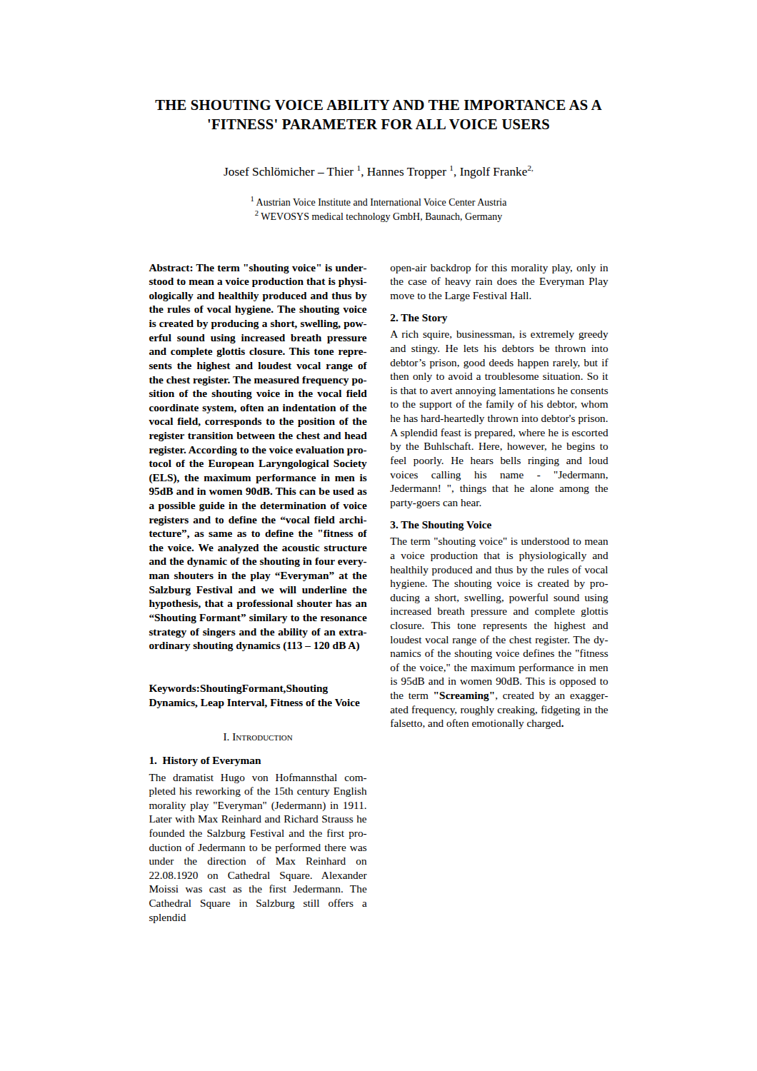The Shouting Voice Ability and the Importance as a
'Fitness' Parameter for All Voice Users
Josef Schlömicher – Thier 1, Hannes Tropper 1, Ingolf Franke2,
1 Austrian Voice Institute and International Voice Center Austria
2 WEVOSYS medical technology GmbH, Baunach, Germany
Abstract: The term "shouting voice" is understood to mean a voice production that is physiologically and healthily produced and thus by the rules of vocal hygiene. The shouting voice is created by producing a short, swelling, powerful sound using increased breath pressure and complete glottis closure. This tone represents the highest and loudest vocal range of the chest register. The measured frequency position of the shouting voice in the vocal field coordinate system, often an indentation of the vocal field, corresponds to the position of the register transition between the chest and head register. According to the voice evaluation protocol of the European Laryngological Society (ELS), the maximum performance in men is 95dB and in women 90dB. This can be used as a possible guide in the determination of voice registers and to define the “vocal field architecture”, as same as to define the "fitness of the voice. We analyzed the acoustic structure and the dynamic of the shouting in four everyman shouters in the play “Everyman” at the Salzburg Festival and we will underline the hypothesis, that a professional shouter has an “Shouting Formant” similary to the resonance strategy of singers and the ability of an extraordinary shouting dynamics (113 – 120 dB A)
Keywords:ShoutingFormant,Shouting Dynamics, Leap Interval, Fitness of the Voice
I. Introduction
1. History of Everyman
The dramatist Hugo von Hofmannsthal completed his reworking of the 15th century English morality play "Everyman" (Jedermann) in 1911. Later with Max Reinhard and Richard Strauss he founded the Salzburg Festival and the first production of Jedermann to be performed there was under the direction of Max Reinhard on 22.08.1920 on Cathedral Square. Alexander Moissi was cast as the first Jedermann. The Cathedral Square in Salzburg still offers a splendid
open-air backdrop for this morality play, only in the case of heavy rain does the Everyman Play move to the Large Festival Hall.
2. The Story
A rich squire, businessman, is extremely greedy and stingy. He lets his debtors be thrown into debtor’s prison, good deeds happen rarely, but if then only to avoid a troublesome situation. So it is that to avert annoying lamentations he consents to the support of the family of his debtor, whom he has hard-heartedly thrown into debtor's prison. A splendid feast is prepared, where he is escorted by the Buhlschaft. Here, however, he begins to feel poorly. He hears bells ringing and loud voices calling his name - "Jedermann, Jedermann! ", things that he alone among the party-goers can hear.
3. The Shouting Voice
The term "shouting voice" is understood to mean a voice production that is physiologically and healthily produced and thus by the rules of vocal hygiene. The shouting voice is created by producing a short, swelling, powerful sound using increased breath pressure and complete glottis closure. This tone represents the highest and loudest vocal range of the chest register. The dynamics of the shouting voice defines the "fitness of the voice," the maximum performance in men is 95dB and in women 90dB. This is opposed to the term "Screaming", created by an exaggerated frequency, roughly creaking, fidgeting in the falsetto, and often emotionally charged.